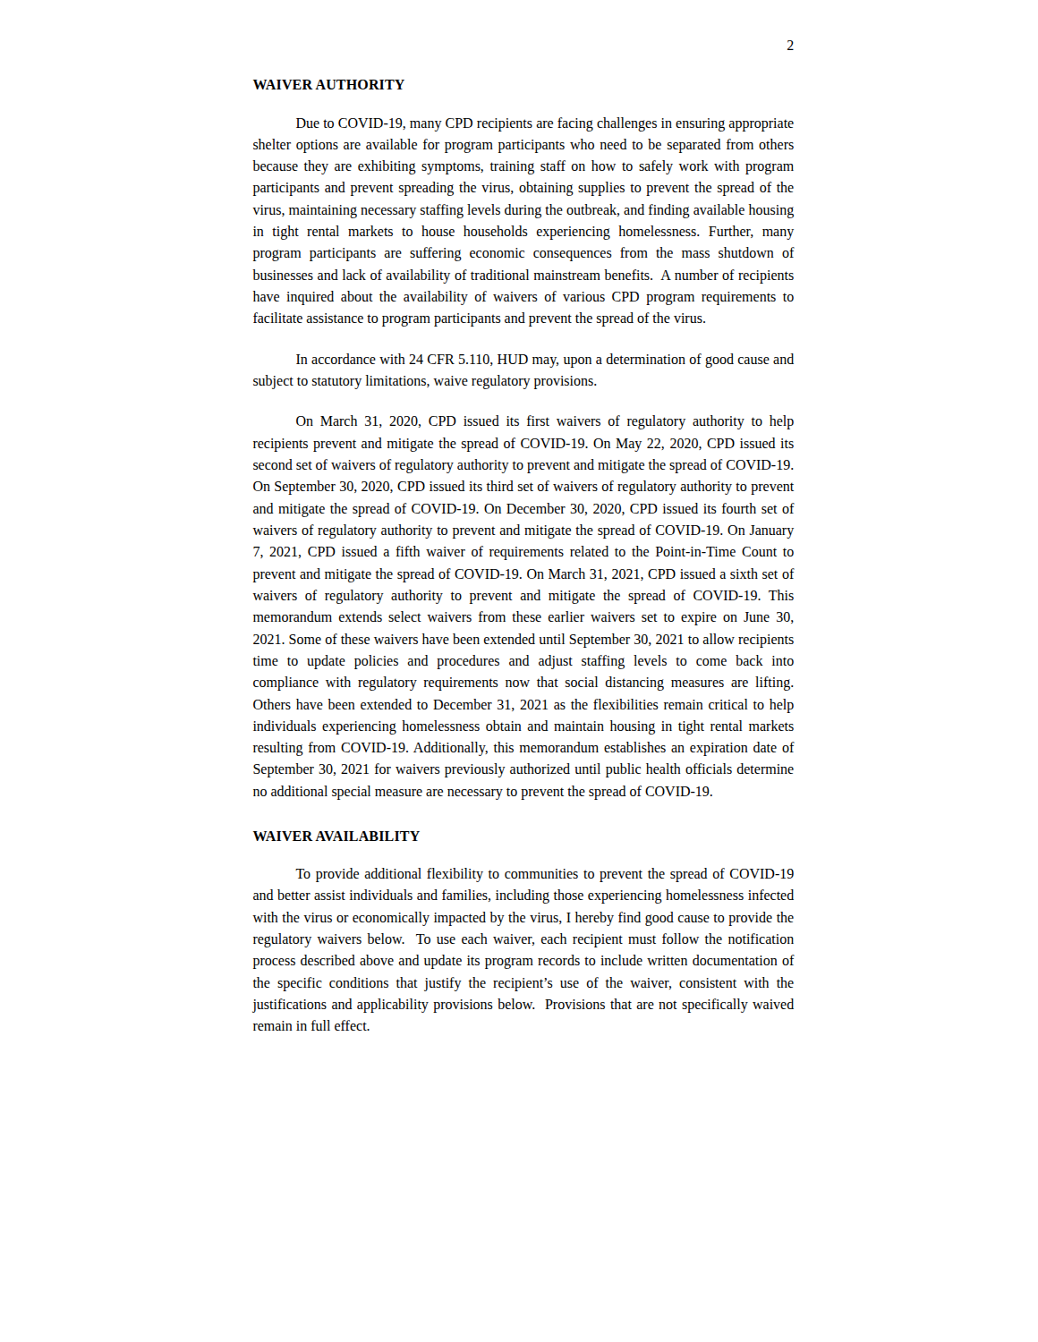2
WAIVER AUTHORITY
Due to COVID-19, many CPD recipients are facing challenges in ensuring appropriate shelter options are available for program participants who need to be separated from others because they are exhibiting symptoms, training staff on how to safely work with program participants and prevent spreading the virus, obtaining supplies to prevent the spread of the virus, maintaining necessary staffing levels during the outbreak, and finding available housing in tight rental markets to house households experiencing homelessness. Further, many program participants are suffering economic consequences from the mass shutdown of businesses and lack of availability of traditional mainstream benefits. A number of recipients have inquired about the availability of waivers of various CPD program requirements to facilitate assistance to program participants and prevent the spread of the virus.
In accordance with 24 CFR 5.110, HUD may, upon a determination of good cause and subject to statutory limitations, waive regulatory provisions.
On March 31, 2020, CPD issued its first waivers of regulatory authority to help recipients prevent and mitigate the spread of COVID-19. On May 22, 2020, CPD issued its second set of waivers of regulatory authority to prevent and mitigate the spread of COVID-19. On September 30, 2020, CPD issued its third set of waivers of regulatory authority to prevent and mitigate the spread of COVID-19. On December 30, 2020, CPD issued its fourth set of waivers of regulatory authority to prevent and mitigate the spread of COVID-19. On January 7, 2021, CPD issued a fifth waiver of requirements related to the Point-in-Time Count to prevent and mitigate the spread of COVID-19. On March 31, 2021, CPD issued a sixth set of waivers of regulatory authority to prevent and mitigate the spread of COVID-19. This memorandum extends select waivers from these earlier waivers set to expire on June 30, 2021. Some of these waivers have been extended until September 30, 2021 to allow recipients time to update policies and procedures and adjust staffing levels to come back into compliance with regulatory requirements now that social distancing measures are lifting. Others have been extended to December 31, 2021 as the flexibilities remain critical to help individuals experiencing homelessness obtain and maintain housing in tight rental markets resulting from COVID-19. Additionally, this memorandum establishes an expiration date of September 30, 2021 for waivers previously authorized until public health officials determine no additional special measure are necessary to prevent the spread of COVID-19.
WAIVER AVAILABILITY
To provide additional flexibility to communities to prevent the spread of COVID-19 and better assist individuals and families, including those experiencing homelessness infected with the virus or economically impacted by the virus, I hereby find good cause to provide the regulatory waivers below. To use each waiver, each recipient must follow the notification process described above and update its program records to include written documentation of the specific conditions that justify the recipient’s use of the waiver, consistent with the justifications and applicability provisions below. Provisions that are not specifically waived remain in full effect.